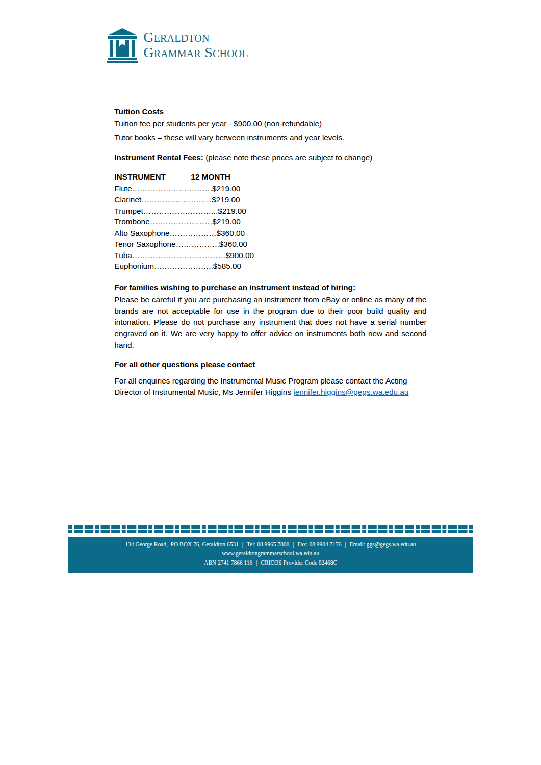Geraldton Grammar School
Tuition Costs
Tuition fee per students per year - $900.00 (non-refundable)
Tutor books – these will vary between instruments and year levels.
Instrument Rental Fees: (please note these prices are subject to change)
INSTRUMENT12 MONTH
Flute………………………….$219.00
Clarinet………………………$219.00
Trumpet………………………..$219.00
Trombone……………………$219.00
Alto Saxophone………………$360.00
Tenor Saxophone……………..$360.00
Tuba………………………………$900.00
Euphonium…………………..$585.00
For families wishing to purchase an instrument instead of hiring:
Please be careful if you are purchasing an instrument from eBay or online as many of the brands are not acceptable for use in the program due to their poor build quality and intonation. Please do not purchase any instrument that does not have a serial number engraved on it. We are very happy to offer advice on instruments both new and second hand.
For all other questions please contact
For all enquiries regarding the Instrumental Music Program please contact the Acting Director of Instrumental Music, Ms Jennifer Higgins jennifer.higgins@gegs.wa.edu.au
134 George Road, PO BOX 76, Geraldton 6531 | Tel: 08 9965 7800 | Fax: 08 9904 7176 | Email: ggs@gegs.wa.edu.au
www.geraldtongrammarschool.wa.edu.au
ABN 2741 7866 116 | CRICOS Provider Code 02468C